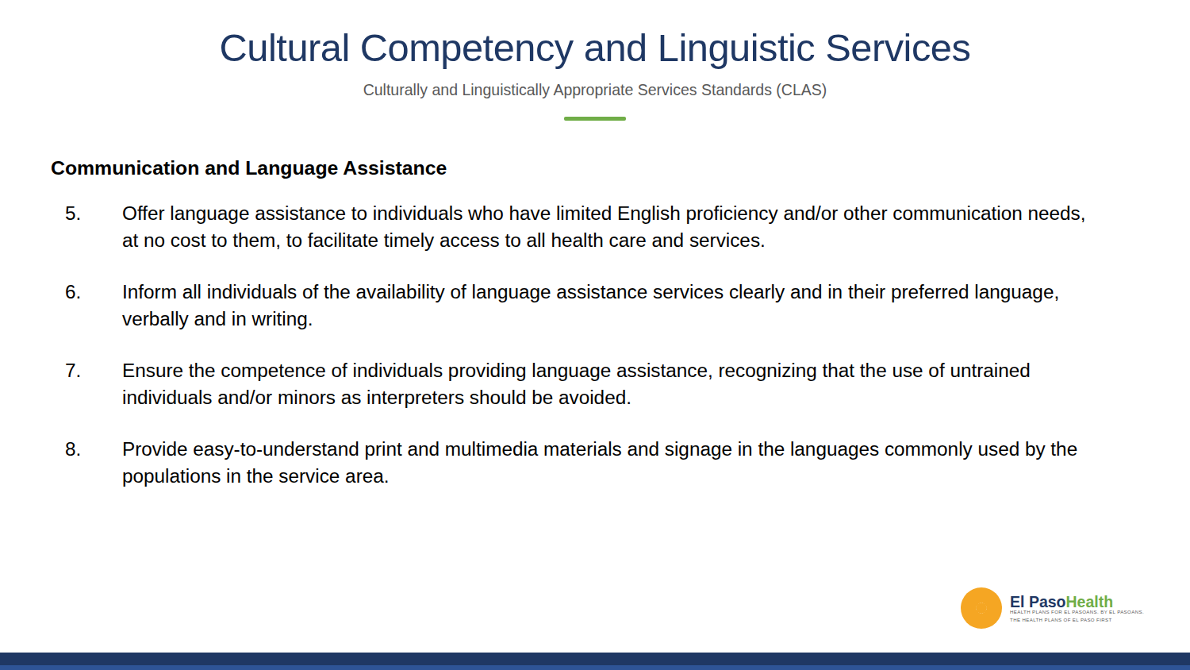Cultural Competency and Linguistic Services
Culturally and Linguistically Appropriate Services Standards (CLAS)
Communication and Language Assistance
Offer language assistance to individuals who have limited English proficiency and/or other communication needs, at no cost to them, to facilitate timely access to all health care and services.
Inform all individuals of the availability of language assistance services clearly and in their preferred language, verbally and in writing.
Ensure the competence of individuals providing language assistance, recognizing that the use of untrained individuals and/or minors as interpreters should be avoided.
Provide easy-to-understand print and multimedia materials and signage in the languages commonly used by the populations in the service area.
El PasoHealth
Health plans for El Pasoans. By El Pasoans.
The health plans of El Paso First